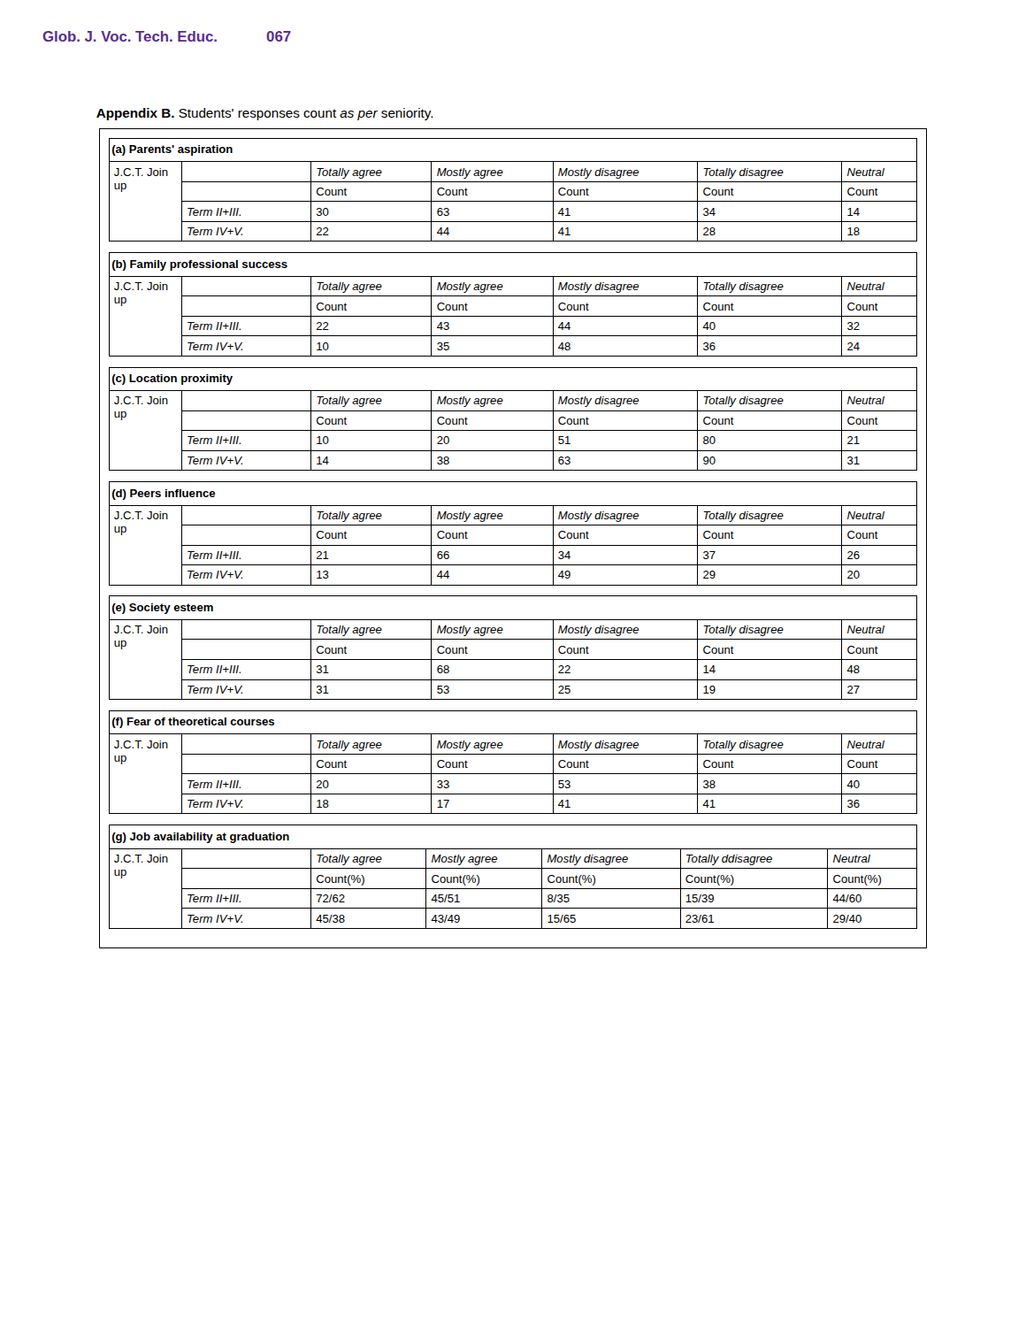Glob. J. Voc. Tech. Educ. 067
Appendix B. Students' responses count as per seniority.
(a) Parents' aspiration
| J.C.T. Join up | | Totally agree | Mostly agree | Mostly disagree | Totally disagree | Neutral |
| | Count | Count | Count | Count | Count |
| Term II+III. | 30 | 63 | 41 | 34 | 14 |
| Term IV+V. | 22 | 44 | 41 | 28 | 18 |
(b) Family professional success
| J.C.T. Join up | | Totally agree | Mostly agree | Mostly disagree | Totally disagree | Neutral |
| | Count | Count | Count | Count | Count |
| Term II+III. | 22 | 43 | 44 | 40 | 32 |
| Term IV+V. | 10 | 35 | 48 | 36 | 24 |
(c) Location proximity
| J.C.T. Join up | | Totally agree | Mostly agree | Mostly disagree | Totally disagree | Neutral |
| | Count | Count | Count | Count | Count |
| Term II+III. | 10 | 20 | 51 | 80 | 21 |
| Term IV+V. | 14 | 38 | 63 | 90 | 31 |
(d) Peers influence
| J.C.T. Join up | | Totally agree | Mostly agree | Mostly disagree | Totally disagree | Neutral |
| | Count | Count | Count | Count | Count |
| Term II+III. | 21 | 66 | 34 | 37 | 26 |
| Term IV+V. | 13 | 44 | 49 | 29 | 20 |
(e) Society esteem
| J.C.T. Join up | | Totally agree | Mostly agree | Mostly disagree | Totally disagree | Neutral |
| | Count | Count | Count | Count | Count |
| Term II+III. | 31 | 68 | 22 | 14 | 48 |
| Term IV+V. | 31 | 53 | 25 | 19 | 27 |
(f) Fear of theoretical courses
| J.C.T. Join up | | Totally agree | Mostly agree | Mostly disagree | Totally disagree | Neutral |
| | Count | Count | Count | Count | Count |
| Term II+III. | 20 | 33 | 53 | 38 | 40 |
| Term IV+V. | 18 | 17 | 41 | 41 | 36 |
(g) Job availability at graduation
| J.C.T. Join up | | Totally agree | Mostly agree | Mostly disagree | Totally ddisagree | Neutral |
| | Count(%) | Count(%) | Count(%) | Count(%) | Count(%) |
| Term II+III. | 72/62 | 45/51 | 8/35 | 15/39 | 44/60 |
| Term IV+V. | 45/38 | 43/49 | 15/65 | 23/61 | 29/40 |